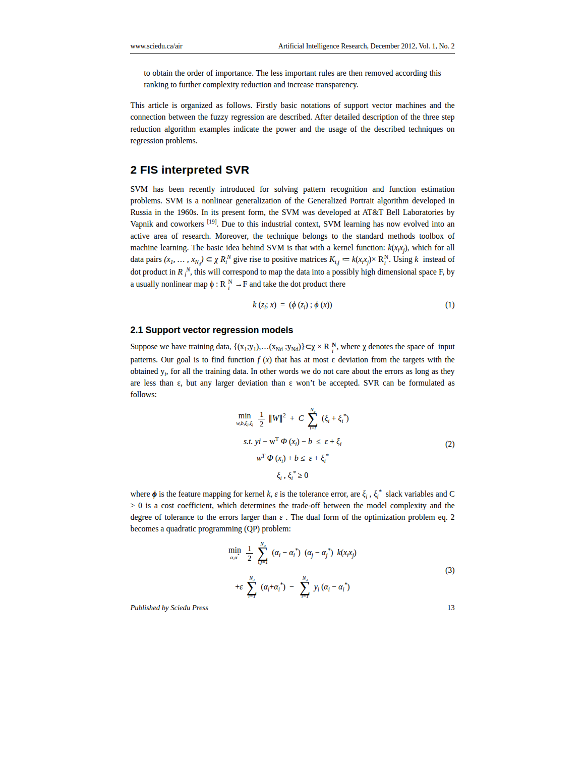www.sciedu.ca/air
Artificial Intelligence Research, December 2012, Vol. 1, No. 2
to obtain the order of importance. The less important rules are then removed according this ranking to further complexity reduction and increase transparency.
This article is organized as follows. Firstly basic notations of support vector machines and the connection between the fuzzy regression are described. After detailed description of the three step reduction algorithm examples indicate the power and the usage of the described techniques on regression problems.
2 FIS interpreted SVR
SVM has been recently introduced for solving pattern recognition and function estimation problems. SVM is a nonlinear generalization of the Generalized Portrait algorithm developed in Russia in the 1960s. In its present form, the SVM was developed at AT&T Bell Laboratories by Vapnik and coworkers [19]. Due to this industrial context, SVM learning has now evolved into an active area of research. Moreover, the technique belongs to the standard methods toolbox of machine learning. The basic idea behind SVM is that with a kernel function: k(xixj), which for all data pairs (x1, … , xNd) ⊂ χ RiN give rise to positive matrices Ki,j ≔ k(xixj)× RNi. Using k instead of dot product in R iN, this will correspond to map the data into a possibly high dimensional space F, by a usually nonlinear map ϕ : R Ni →F and take the dot product there
k (zi; x) = (ϕ (zi) ; ϕ (x))
(1)
2.1 Support vector regression models
Suppose we have training data, {(x1;y1),…(xNd ;yNd)}⊂χ × R Ni, where χ denotes the space of input patterns. Our goal is to find function f (x) that has at most ε deviation from the targets with the obtained yi, for all the training data. In other words we do not care about the errors as long as they are less than ε, but any larger deviation than ε won’t be accepted. SVR can be formulated as follows:
min w,b,ξi,ξi 12 ∥W∥2 + C Nd∑i=l (ξi + ξi*)
s.t. yi − wT Φ (xi) − b ≤ ε + ξi
wT Φ (xi) + b ≤ ε + ξi*
ξi , ξi* ≥ 0
(2)
where ϕ is the feature mapping for kernel k, ε is the tolerance error, are ξi , ξi* slack variables and C > 0 is a cost coefficient, which determines the trade-off between the model complexity and the degree of tolerance to the errors larger than ε . The dual form of the optimization problem eq. 2 becomes a quadratic programming (QP) problem:
min α,α* 12 Nd∑i,j=1 (αi − αi*) (αj − αj*) k(xixj)
+ε Nd∑i=1 (αi+αi*) − Nd∑i=1 yi (αi − αi*)
(3)
Published by Sciedu Press
13